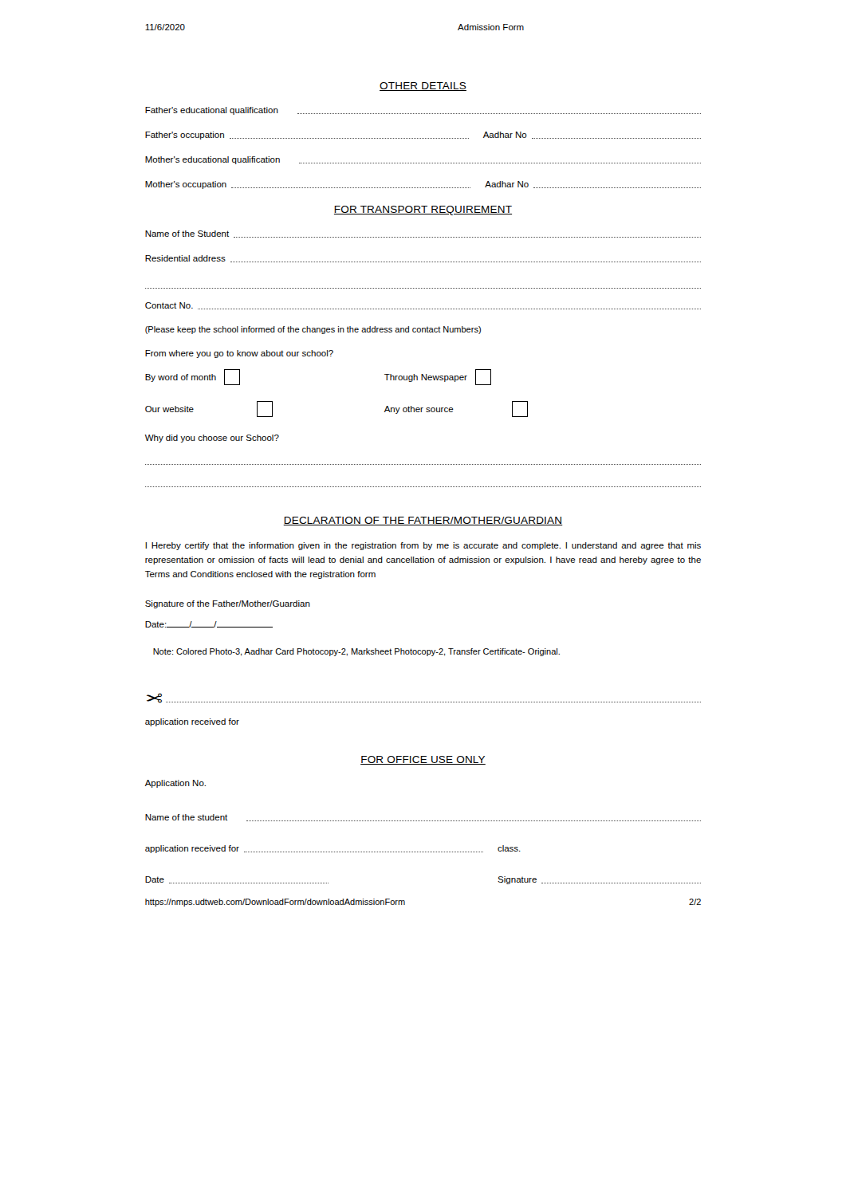11/6/2020
Admission Form
OTHER DETAILS
Father's educational qualification
Father's occupation Aadhar No
Mother's educational qualification
Mother's occupation Aadhar No
FOR TRANSPORT REQUIREMENT
Name of the Student
Residential address
Contact No.
(Please keep the school informed of the changes in the address and contact Numbers)
From where you go to know about our school?
By word of month
Through Newspaper
Our website
Any other source
Why did you choose our School?
DECLARATION OF THE FATHER/MOTHER/GUARDIAN
I Hereby certify that the information given in the registration from by me is accurate and complete. I understand and agree that mis representation or omission of facts will lead to denial and cancellation of admission or expulsion. I have read and hereby agree to the Terms and Conditions enclosed with the registration form
Signature of the Father/Mother/Guardian
Date: / /
Note: Colored Photo-3, Aadhar Card Photocopy-2, Marksheet Photocopy-2, Transfer Certificate- Original.
✂
application received for
FOR OFFICE USE ONLY
Application No.
Name of the student
application received for class.
Date Signature
https://nmps.udtweb.com/DownloadForm/downloadAdmissionForm 2/2